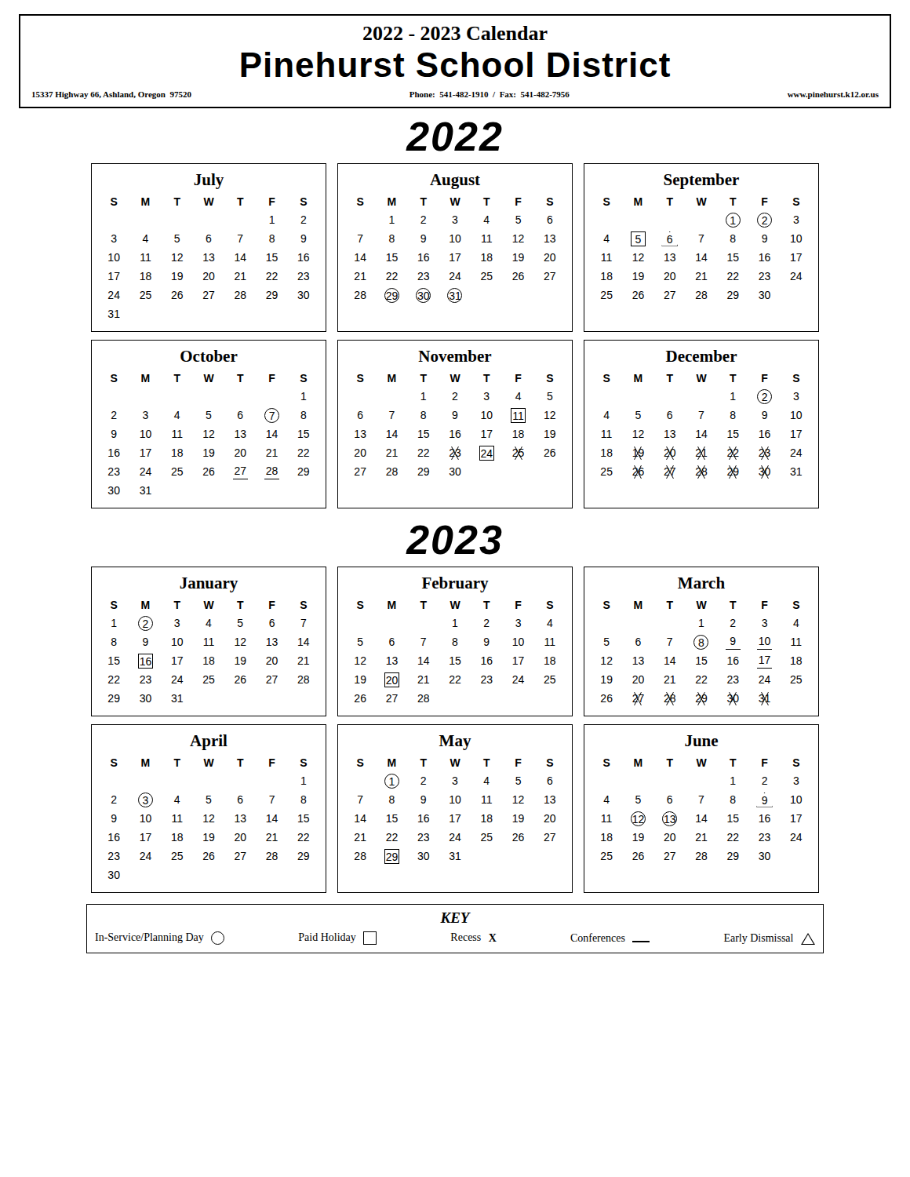2022 - 2023 Calendar
Pinehurst School District
15337 Highway 66, Ashland, Oregon 97520 Phone: 541-482-1910 / Fax: 541-482-7956 www.pinehurst.k12.or.us
2022
July
| S | M | T | W | T | F | S |
| --- | --- | --- | --- | --- | --- | --- |
| | | | | | 1 | 2 |
| 3 | 4 | 5 | 6 | 7 | 8 | 9 |
| 10 | 11 | 12 | 13 | 14 | 15 | 16 |
| 17 | 18 | 19 | 20 | 21 | 22 | 23 |
| 24 | 25 | 26 | 27 | 28 | 29 | 30 |
| 31 | | | | | | |
August
| S | M | T | W | T | F | S |
| --- | --- | --- | --- | --- | --- | --- |
| | 1 | 2 | 3 | 4 | 5 | 6 |
| 7 | 8 | 9 | 10 | 11 | 12 | 13 |
| 14 | 15 | 16 | 17 | 18 | 19 | 20 |
| 21 | 22 | 23 | 24 | 25 | 26 | 27 |
| 28 | 29 | 30 | 31 | | | |
September
| S | M | T | W | T | F | S |
| --- | --- | --- | --- | --- | --- | --- |
| | | | | 1 | 2 | 3 |
| 4 | 5 | 6 | 7 | 8 | 9 | 10 |
| 11 | 12 | 13 | 14 | 15 | 16 | 17 |
| 18 | 19 | 20 | 21 | 22 | 23 | 24 |
| 25 | 26 | 27 | 28 | 29 | 30 | |
October
| S | M | T | W | T | F | S |
| --- | --- | --- | --- | --- | --- | --- |
| | | | | | | 1 |
| 2 | 3 | 4 | 5 | 6 | 7 | 8 |
| 9 | 10 | 11 | 12 | 13 | 14 | 15 |
| 16 | 17 | 18 | 19 | 20 | 21 | 22 |
| 23 | 24 | 25 | 26 | 27 | 28 | 29 |
| 30 | 31 | | | | | |
November
| S | M | T | W | T | F | S |
| --- | --- | --- | --- | --- | --- | --- |
| | | 1 | 2 | 3 | 4 | 5 |
| 6 | 7 | 8 | 9 | 10 | 11 | 12 |
| 13 | 14 | 15 | 16 | 17 | 18 | 19 |
| 20 | 21 | 22 | 23 | 24 | 25 | 26 |
| 27 | 28 | 29 | 30 | | | |
December
| S | M | T | W | T | F | S |
| --- | --- | --- | --- | --- | --- | --- |
| | | | | 1 | 2 | 3 |
| 4 | 5 | 6 | 7 | 8 | 9 | 10 |
| 11 | 12 | 13 | 14 | 15 | 16 | 17 |
| 18 | 19 | 20 | 21 | 22 | 23 | 24 |
| 25 | 26 | 27 | 28 | 29 | 30 | 31 |
2023
January
| S | M | T | W | T | F | S |
| --- | --- | --- | --- | --- | --- | --- |
| 1 | 2 | 3 | 4 | 5 | 6 | 7 |
| 8 | 9 | 10 | 11 | 12 | 13 | 14 |
| 15 | 16 | 17 | 18 | 19 | 20 | 21 |
| 22 | 23 | 24 | 25 | 26 | 27 | 28 |
| 29 | 30 | 31 | | | | |
February
| S | M | T | W | T | F | S |
| --- | --- | --- | --- | --- | --- | --- |
| | | | 1 | 2 | 3 | 4 |
| 5 | 6 | 7 | 8 | 9 | 10 | 11 |
| 12 | 13 | 14 | 15 | 16 | 17 | 18 |
| 19 | 20 | 21 | 22 | 23 | 24 | 25 |
| 26 | 27 | 28 | | | | |
March
| S | M | T | W | T | F | S |
| --- | --- | --- | --- | --- | --- | --- |
| | | | 1 | 2 | 3 | 4 |
| 5 | 6 | 7 | 8 | 9 | 10 | 11 |
| 12 | 13 | 14 | 15 | 16 | 17 | 18 |
| 19 | 20 | 21 | 22 | 23 | 24 | 25 |
| 26 | 27 | 28 | 29 | 30 | 31 | |
April
| S | M | T | W | T | F | S |
| --- | --- | --- | --- | --- | --- | --- |
| | | | | | | 1 |
| 2 | 3 | 4 | 5 | 6 | 7 | 8 |
| 9 | 10 | 11 | 12 | 13 | 14 | 15 |
| 16 | 17 | 18 | 19 | 20 | 21 | 22 |
| 23 | 24 | 25 | 26 | 27 | 28 | 29 |
| 30 | | | | | | |
May
| S | M | T | W | T | F | S |
| --- | --- | --- | --- | --- | --- | --- |
| | 1 | 2 | 3 | 4 | 5 | 6 |
| 7 | 8 | 9 | 10 | 11 | 12 | 13 |
| 14 | 15 | 16 | 17 | 18 | 19 | 20 |
| 21 | 22 | 23 | 24 | 25 | 26 | 27 |
| 28 | 29 | 30 | 31 | | | |
June
| S | M | T | W | T | F | S |
| --- | --- | --- | --- | --- | --- | --- |
| | | | | 1 | 2 | 3 |
| 4 | 5 | 6 | 7 | 8 | 9 | 10 |
| 11 | 12 | 13 | 14 | 15 | 16 | 17 |
| 18 | 19 | 20 | 21 | 22 | 23 | 24 |
| 25 | 26 | 27 | 28 | 29 | 30 | |
KEY
In-Service/Planning Day
Paid Holiday
Recess X
Conferences
Early Dismissal